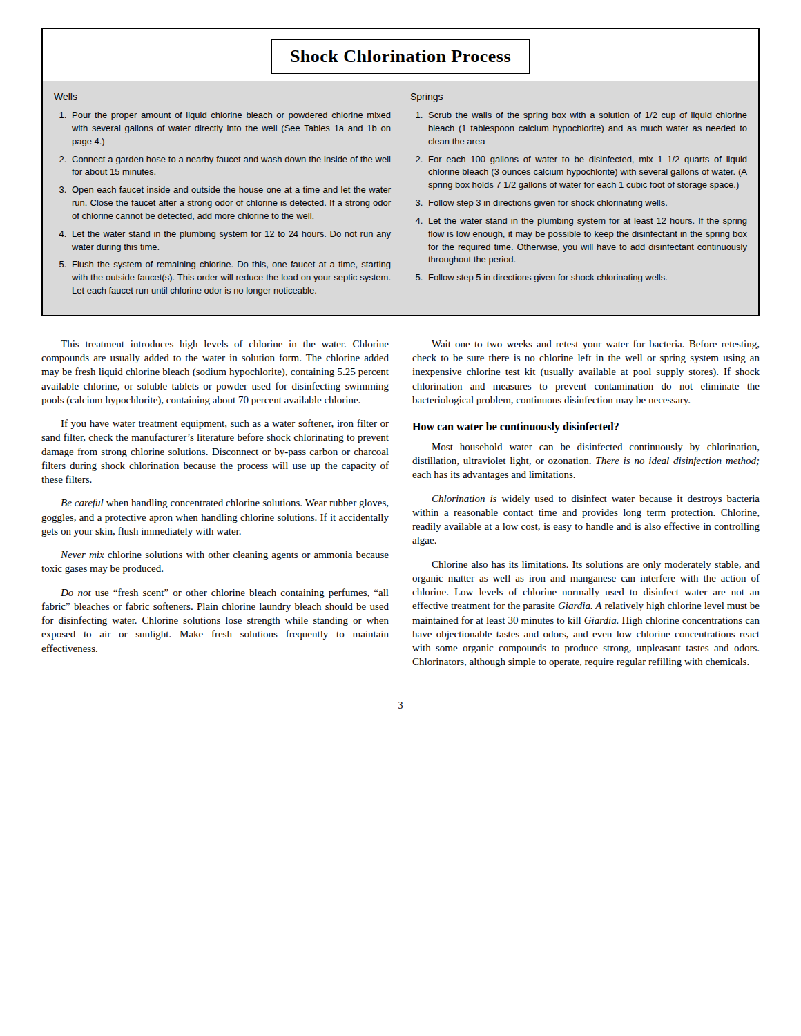Shock Chlorination Process
Wells
Pour the proper amount of liquid chlorine bleach or powdered chlorine mixed with several gallons of water directly into the well (See Tables 1a and 1b on page 4.)
Connect a garden hose to a nearby faucet and wash down the inside of the well for about 15 minutes.
Open each faucet inside and outside the house one at a time and let the water run. Close the faucet after a strong odor of chlorine is detected. If a strong odor of chlorine cannot be detected, add more chlorine to the well.
Let the water stand in the plumbing system for 12 to 24 hours. Do not run any water during this time.
Flush the system of remaining chlorine. Do this, one faucet at a time, starting with the outside faucet(s). This order will reduce the load on your septic system. Let each faucet run until chlorine odor is no longer noticeable.
Springs
Scrub the walls of the spring box with a solution of 1/2 cup of liquid chlorine bleach (1 tablespoon calcium hypochlorite) and as much water as needed to clean the area
For each 100 gallons of water to be disinfected, mix 1 1/2 quarts of liquid chlorine bleach (3 ounces calcium hypochlorite) with several gallons of water. (A spring box holds 7 1/2 gallons of water for each 1 cubic foot of storage space.)
Follow step 3 in directions given for shock chlorinating wells.
Let the water stand in the plumbing system for at least 12 hours. If the spring flow is low enough, it may be possible to keep the disinfectant in the spring box for the required time. Otherwise, you will have to add disinfectant continuously throughout the period.
Follow step 5 in directions given for shock chlorinating wells.
This treatment introduces high levels of chlorine in the water. Chlorine compounds are usually added to the water in solution form. The chlorine added may be fresh liquid chlorine bleach (sodium hypochlorite), containing 5.25 percent available chlorine, or soluble tablets or powder used for disinfecting swimming pools (calcium hypochlorite), containing about 70 percent available chlorine.
If you have water treatment equipment, such as a water softener, iron filter or sand filter, check the manufacturer’s literature before shock chlorinating to prevent damage from strong chlorine solutions. Disconnect or by-pass carbon or charcoal filters during shock chlorination because the process will use up the capacity of these filters.
Be careful when handling concentrated chlorine solutions. Wear rubber gloves, goggles, and a protective apron when handling chlorine solutions. If it accidentally gets on your skin, flush immediately with water.
Never mix chlorine solutions with other cleaning agents or ammonia because toxic gases may be produced.
Do not use “fresh scent” or other chlorine bleach containing perfumes, “all fabric” bleaches or fabric softeners. Plain chlorine laundry bleach should be used for disinfecting water. Chlorine solutions lose strength while standing or when exposed to air or sunlight. Make fresh solutions frequently to maintain effectiveness.
Wait one to two weeks and retest your water for bacteria. Before retesting, check to be sure there is no chlorine left in the well or spring system using an inexpensive chlorine test kit (usually available at pool supply stores). If shock chlorination and measures to prevent contamination do not eliminate the bacteriological problem, continuous disinfection may be necessary.
How can water be continuously disinfected?
Most household water can be disinfected continuously by chlorination, distillation, ultraviolet light, or ozonation. There is no ideal disinfection method; each has its advantages and limitations.
Chlorination is widely used to disinfect water because it destroys bacteria within a reasonable contact time and provides long term protection. Chlorine, readily available at a low cost, is easy to handle and is also effective in controlling algae.
Chlorine also has its limitations. Its solutions are only moderately stable, and organic matter as well as iron and manganese can interfere with the action of chlorine. Low levels of chlorine normally used to disinfect water are not an effective treatment for the parasite Giardia. A relatively high chlorine level must be maintained for at least 30 minutes to kill Giardia. High chlorine concentrations can have objectionable tastes and odors, and even low chlorine concentrations react with some organic compounds to produce strong, unpleasant tastes and odors. Chlorinators, although simple to operate, require regular refilling with chemicals.
3